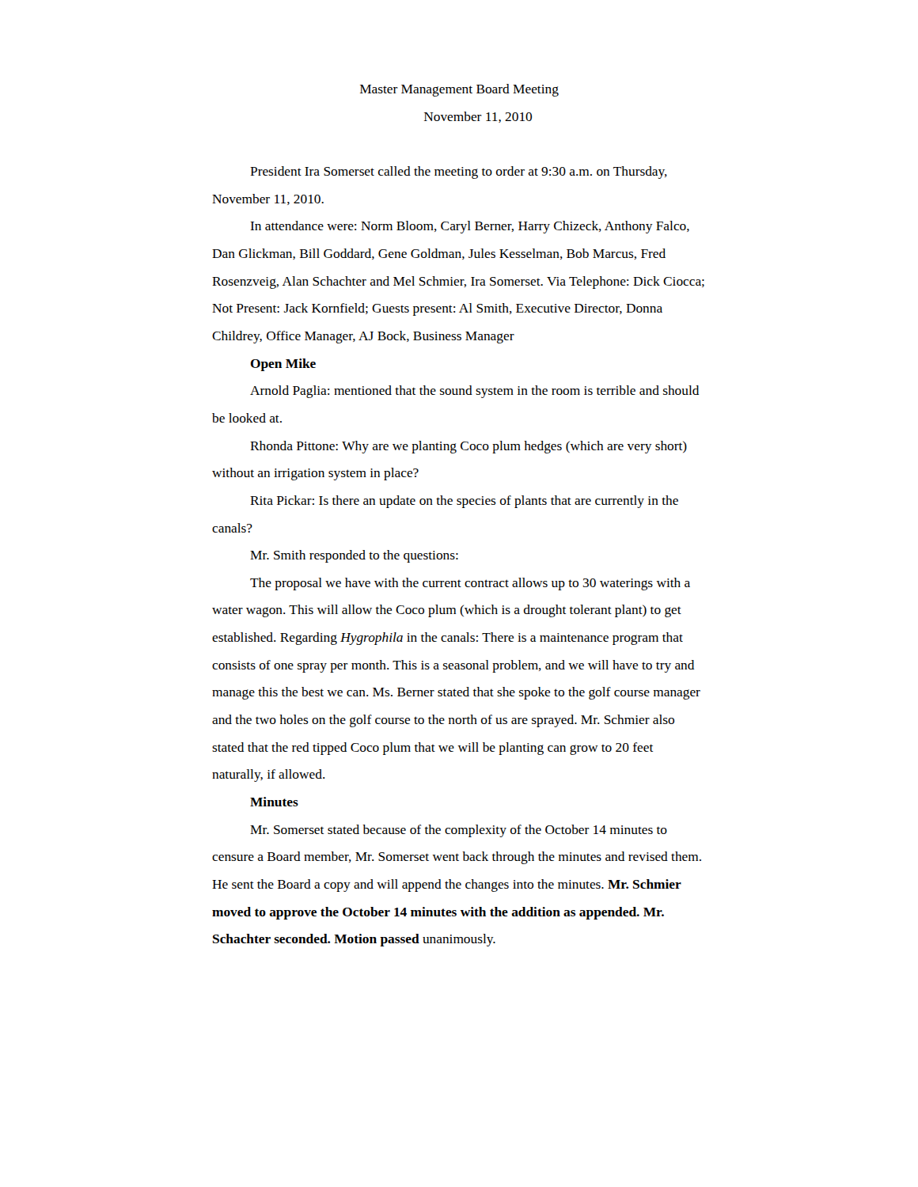Master Management Board Meeting
November 11, 2010
President Ira Somerset called the meeting to order at 9:30 a.m. on Thursday, November 11, 2010.
In attendance were: Norm Bloom, Caryl Berner, Harry Chizeck, Anthony Falco, Dan Glickman, Bill Goddard, Gene Goldman, Jules Kesselman, Bob Marcus, Fred Rosenzveig, Alan Schachter and Mel Schmier, Ira Somerset. Via Telephone: Dick Ciocca; Not Present: Jack Kornfield; Guests present: Al Smith, Executive Director, Donna Childrey, Office Manager, AJ Bock, Business Manager
Open Mike
Arnold Paglia: mentioned that the sound system in the room is terrible and should be looked at.
Rhonda Pittone: Why are we planting Coco plum hedges (which are very short) without an irrigation system in place?
Rita Pickar: Is there an update on the species of plants that are currently in the canals?
Mr. Smith responded to the questions:
The proposal we have with the current contract allows up to 30 waterings with a water wagon. This will allow the Coco plum (which is a drought tolerant plant) to get established. Regarding Hygrophila in the canals: There is a maintenance program that consists of one spray per month. This is a seasonal problem, and we will have to try and manage this the best we can. Ms. Berner stated that she spoke to the golf course manager and the two holes on the golf course to the north of us are sprayed. Mr. Schmier also stated that the red tipped Coco plum that we will be planting can grow to 20 feet naturally, if allowed.
Minutes
Mr. Somerset stated because of the complexity of the October 14 minutes to censure a Board member, Mr. Somerset went back through the minutes and revised them. He sent the Board a copy and will append the changes into the minutes. Mr. Schmier moved to approve the October 14 minutes with the addition as appended. Mr. Schachter seconded. Motion passed unanimously.